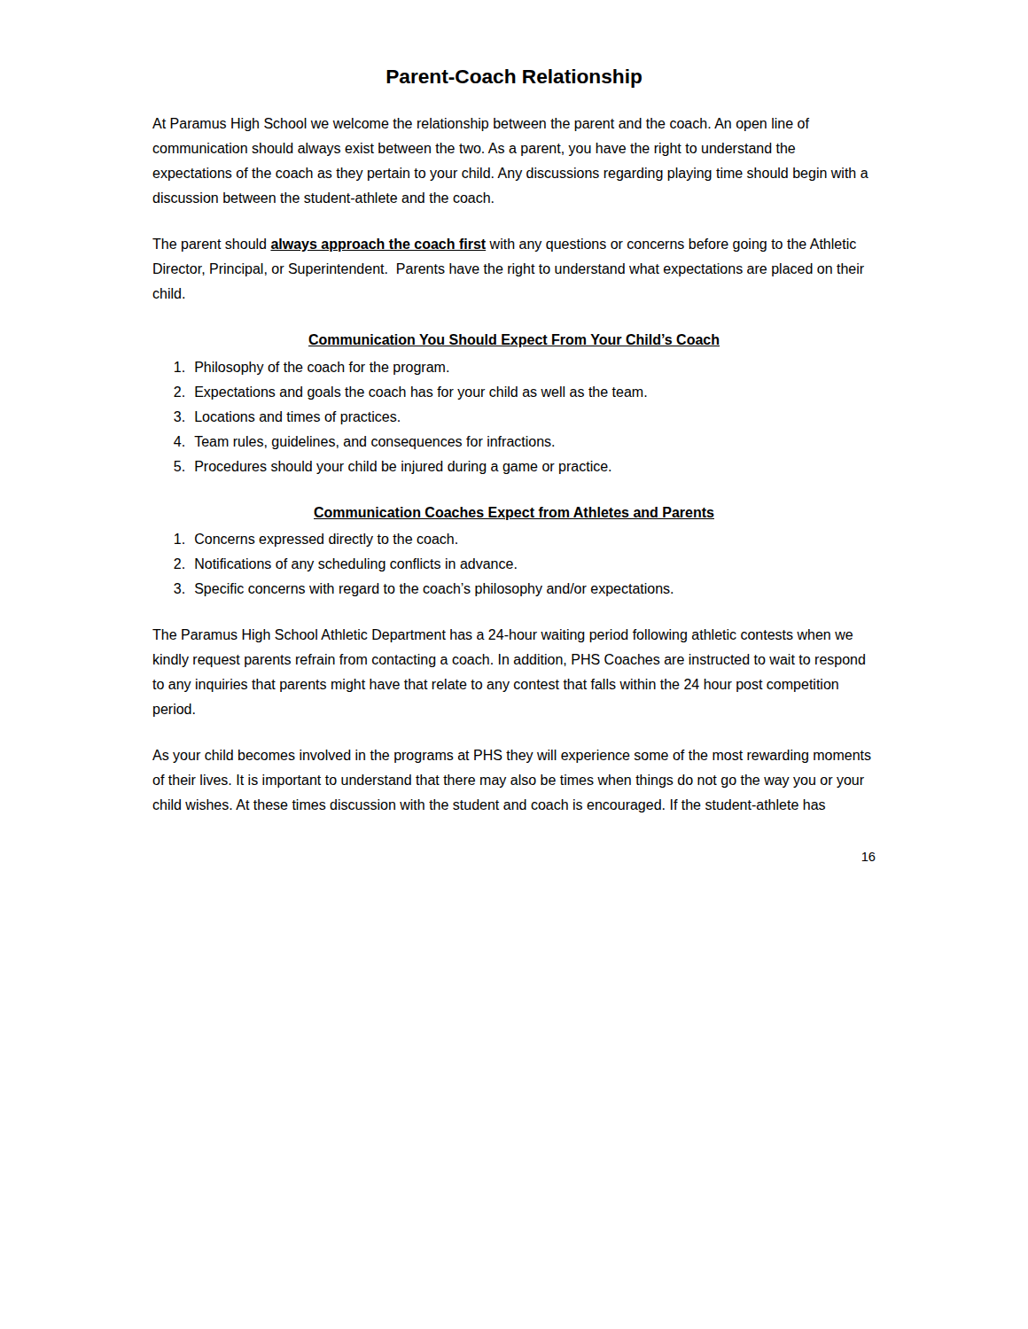Parent-Coach Relationship
At Paramus High School we welcome the relationship between the parent and the coach. An open line of communication should always exist between the two. As a parent, you have the right to understand the expectations of the coach as they pertain to your child. Any discussions regarding playing time should begin with a discussion between the student-athlete and the coach.
The parent should always approach the coach first with any questions or concerns before going to the Athletic Director, Principal, or Superintendent. Parents have the right to understand what expectations are placed on their child.
Communication You Should Expect From Your Child’s Coach
Philosophy of the coach for the program.
Expectations and goals the coach has for your child as well as the team.
Locations and times of practices.
Team rules, guidelines, and consequences for infractions.
Procedures should your child be injured during a game or practice.
Communication Coaches Expect from Athletes and Parents
Concerns expressed directly to the coach.
Notifications of any scheduling conflicts in advance.
Specific concerns with regard to the coach’s philosophy and/or expectations.
The Paramus High School Athletic Department has a 24-hour waiting period following athletic contests when we kindly request parents refrain from contacting a coach. In addition, PHS Coaches are instructed to wait to respond to any inquiries that parents might have that relate to any contest that falls within the 24 hour post competition period.
As your child becomes involved in the programs at PHS they will experience some of the most rewarding moments of their lives. It is important to understand that there may also be times when things do not go the way you or your child wishes. At these times discussion with the student and coach is encouraged. If the student-athlete has
16